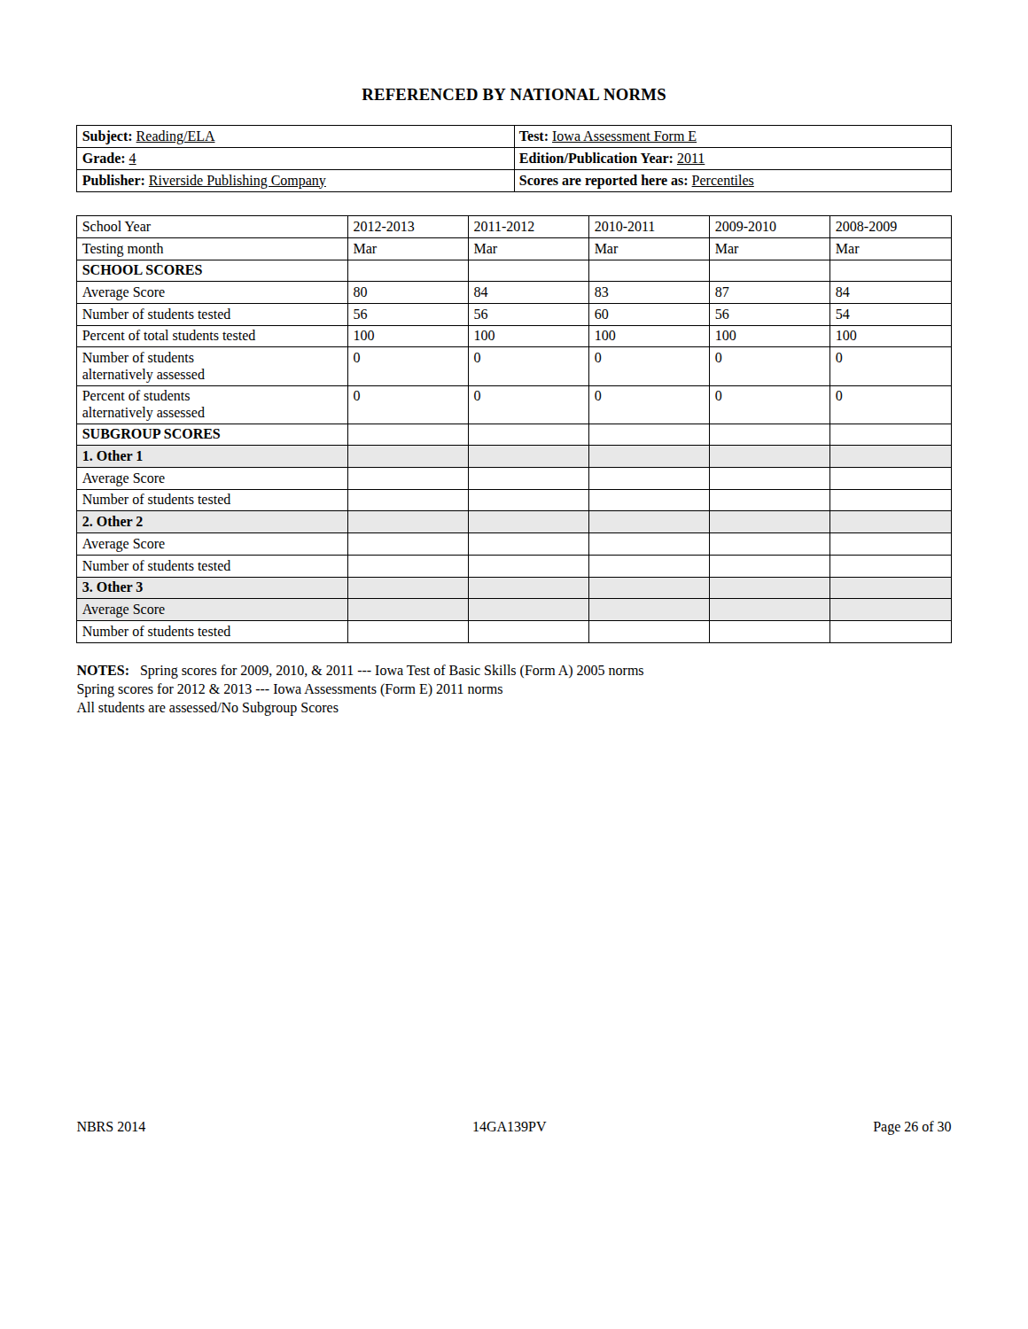REFERENCED BY NATIONAL NORMS
| Subject: Reading/ELA | Test: Iowa Assessment Form E |
| Grade: 4 | Edition/Publication Year: 2011 |
| Publisher: Riverside Publishing Company | Scores are reported here as: Percentiles |
| School Year | 2012-2013 | 2011-2012 | 2010-2011 | 2009-2010 | 2008-2009 |
| Testing month | Mar | Mar | Mar | Mar | Mar |
| SCHOOL SCORES | | | | | |
| Average Score | 80 | 84 | 83 | 87 | 84 |
| Number of students tested | 56 | 56 | 60 | 56 | 54 |
| Percent of total students tested | 100 | 100 | 100 | 100 | 100 |
| Number of students alternatively assessed | 0 | 0 | 0 | 0 | 0 |
| Percent of students alternatively assessed | 0 | 0 | 0 | 0 | 0 |
| SUBGROUP SCORES | | | | | |
| 1. Other 1 | | | | | |
| Average Score | | | | | |
| Number of students tested | | | | | |
| 2. Other 2 | | | | | |
| Average Score | | | | | |
| Number of students tested | | | | | |
| 3. Other 3 | | | | | |
| Average Score | | | | | |
| Number of students tested | | | | | |
NOTES: Spring scores for 2009, 2010, & 2011 --- Iowa Test of Basic Skills (Form A) 2005 norms
Spring scores for 2012 & 2013 --- Iowa Assessments (Form E) 2011 norms
All students are assessed/No Subgroup Scores
NBRS 2014 14GA139PV Page 26 of 30